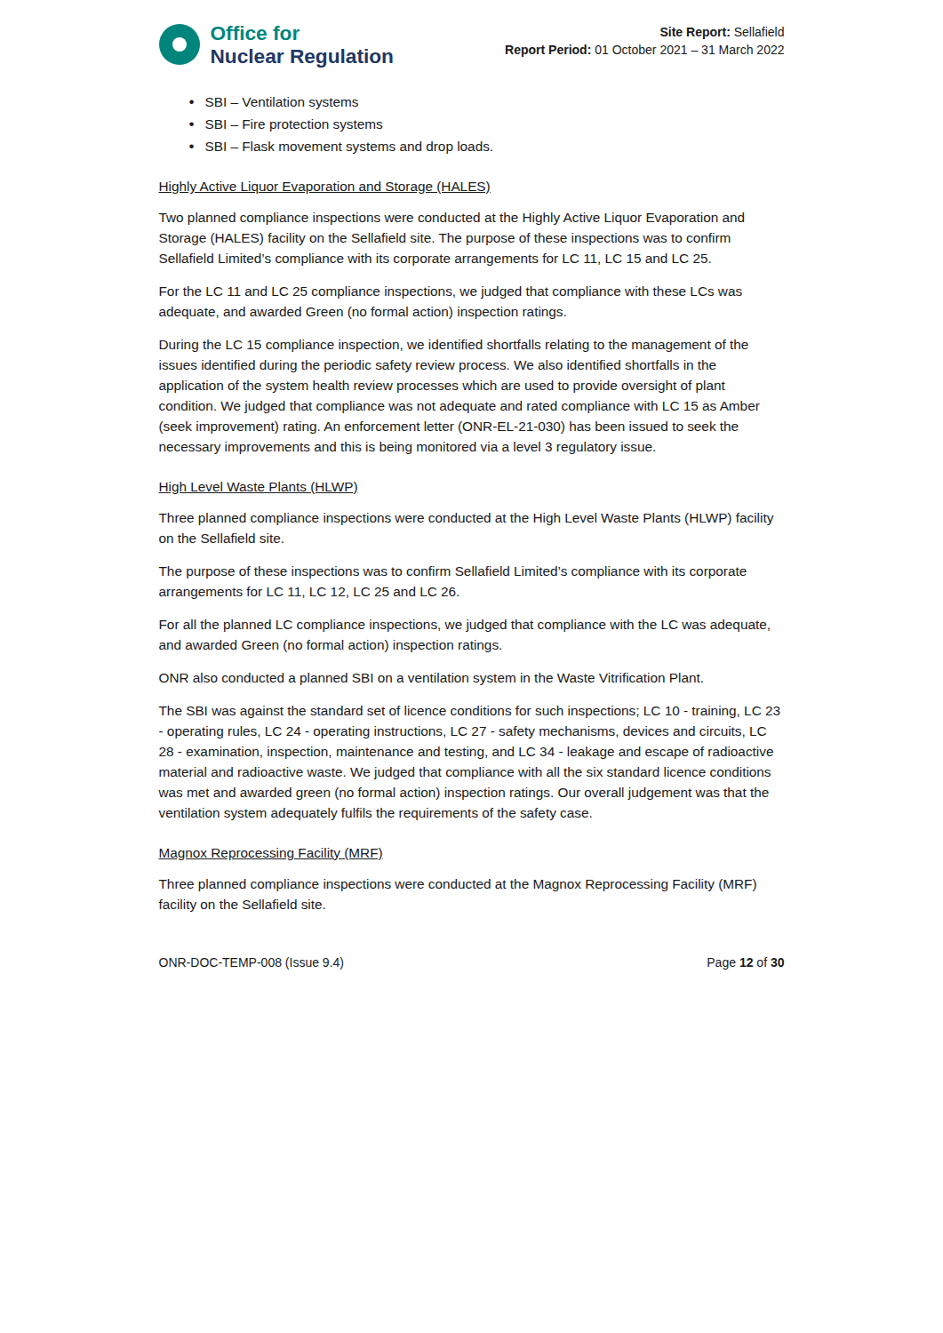Office for
Nuclear Regulation
Site Report: Sellafield
Report Period: 01 October 2021 – 31 March 2022
SBI – Ventilation systems
SBI – Fire protection systems
SBI – Flask movement systems and drop loads.
Highly Active Liquor Evaporation and Storage (HALES)
Two planned compliance inspections were conducted at the Highly Active Liquor Evaporation and Storage (HALES) facility on the Sellafield site. The purpose of these inspections was to confirm Sellafield Limited’s compliance with its corporate arrangements for LC 11, LC 15 and LC 25.
For the LC 11 and LC 25 compliance inspections, we judged that compliance with these LCs was adequate, and awarded Green (no formal action) inspection ratings.
During the LC 15 compliance inspection, we identified shortfalls relating to the management of the issues identified during the periodic safety review process. We also identified shortfalls in the application of the system health review processes which are used to provide oversight of plant condition. We judged that compliance was not adequate and rated compliance with LC 15 as Amber (seek improvement) rating. An enforcement letter (ONR-EL-21-030) has been issued to seek the necessary improvements and this is being monitored via a level 3 regulatory issue.
High Level Waste Plants (HLWP)
Three planned compliance inspections were conducted at the High Level Waste Plants (HLWP) facility on the Sellafield site.
The purpose of these inspections was to confirm Sellafield Limited’s compliance with its corporate arrangements for LC 11, LC 12, LC 25 and LC 26.
For all the planned LC compliance inspections, we judged that compliance with the LC was adequate, and awarded Green (no formal action) inspection ratings.
ONR also conducted a planned SBI on a ventilation system in the Waste Vitrification Plant.
The SBI was against the standard set of licence conditions for such inspections; LC 10 - training, LC 23 - operating rules, LC 24 - operating instructions, LC 27 - safety mechanisms, devices and circuits, LC 28 - examination, inspection, maintenance and testing, and LC 34 - leakage and escape of radioactive material and radioactive waste. We judged that compliance with all the six standard licence conditions was met and awarded green (no formal action) inspection ratings. Our overall judgement was that the ventilation system adequately fulfils the requirements of the safety case.
Magnox Reprocessing Facility (MRF)
Three planned compliance inspections were conducted at the Magnox Reprocessing Facility (MRF) facility on the Sellafield site.
ONR-DOC-TEMP-008 (Issue 9.4)
Page 12 of 30